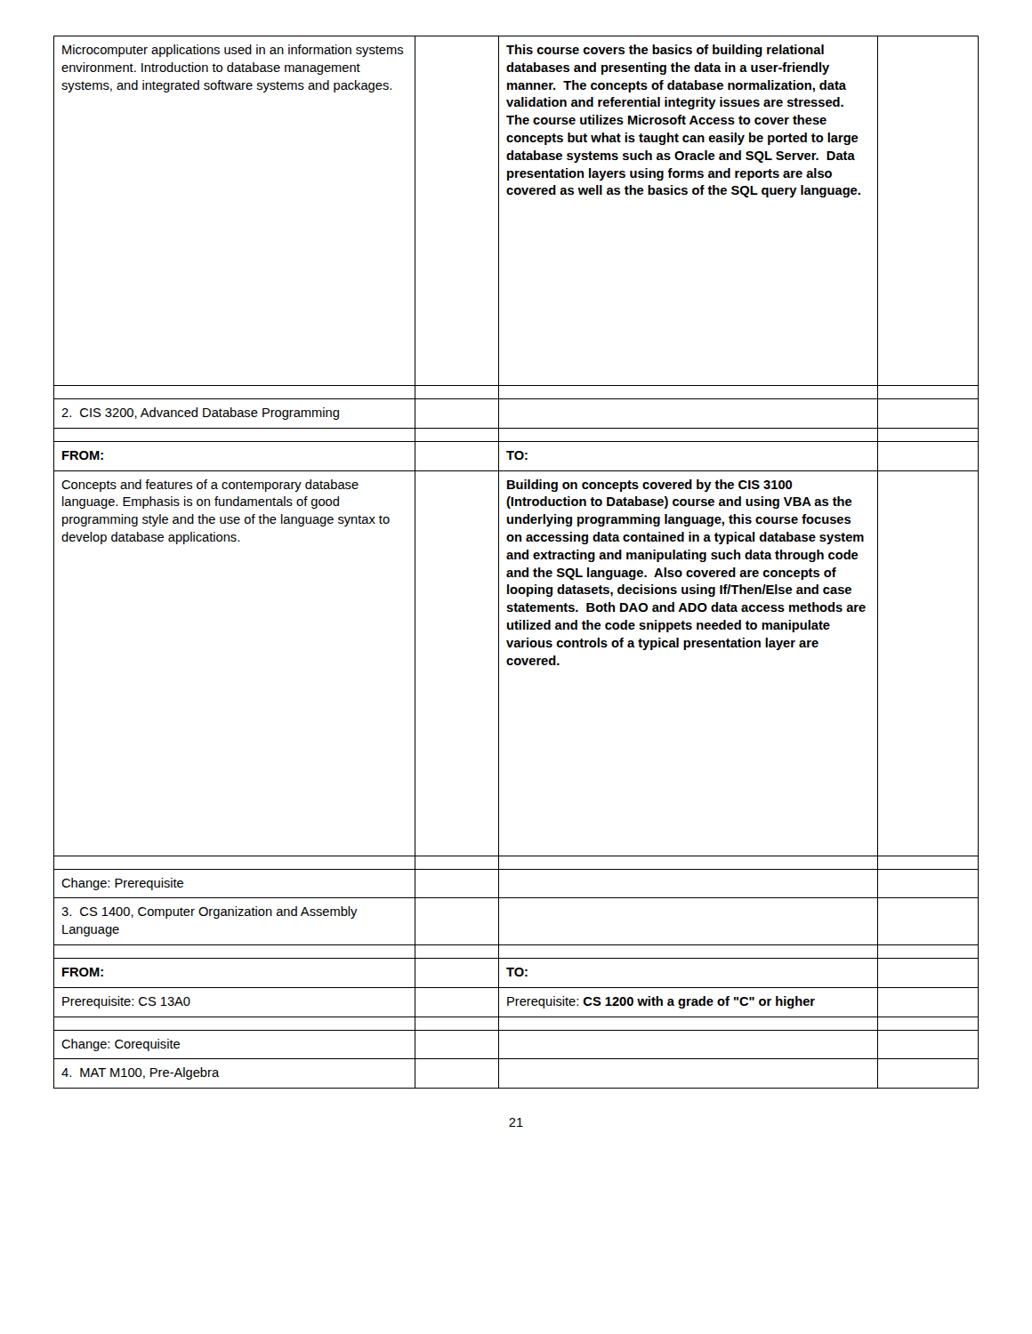| Microcomputer applications used in an information systems environment. Introduction to database management systems, and integrated software systems and packages. | | This course covers the basics of building relational databases and presenting the data in a user-friendly manner. The concepts of database normalization, data validation and referential integrity issues are stressed. The course utilizes Microsoft Access to cover these concepts but what is taught can easily be ported to large database systems such as Oracle and SQL Server. Data presentation layers using forms and reports are also covered as well as the basics of the SQL query language. | |
| 2. CIS 3200, Advanced Database Programming | | | |
| FROM: | | TO: | |
| Concepts and features of a contemporary database language. Emphasis is on fundamentals of good programming style and the use of the language syntax to develop database applications. | | Building on concepts covered by the CIS 3100 (Introduction to Database) course and using VBA as the underlying programming language, this course focuses on accessing data contained in a typical database system and extracting and manipulating such data through code and the SQL language. Also covered are concepts of looping datasets, decisions using If/Then/Else and case statements. Both DAO and ADO data access methods are utilized and the code snippets needed to manipulate various controls of a typical presentation layer are covered. | |
| Change: Prerequisite | | | |
| 3. CS 1400, Computer Organization and Assembly Language | | | |
| FROM: | | TO: | |
| Prerequisite: CS 13A0 | | Prerequisite: CS 1200 with a grade of "C" or higher | |
| Change: Corequisite | | | |
| 4. MAT M100, Pre-Algebra | | | |
21